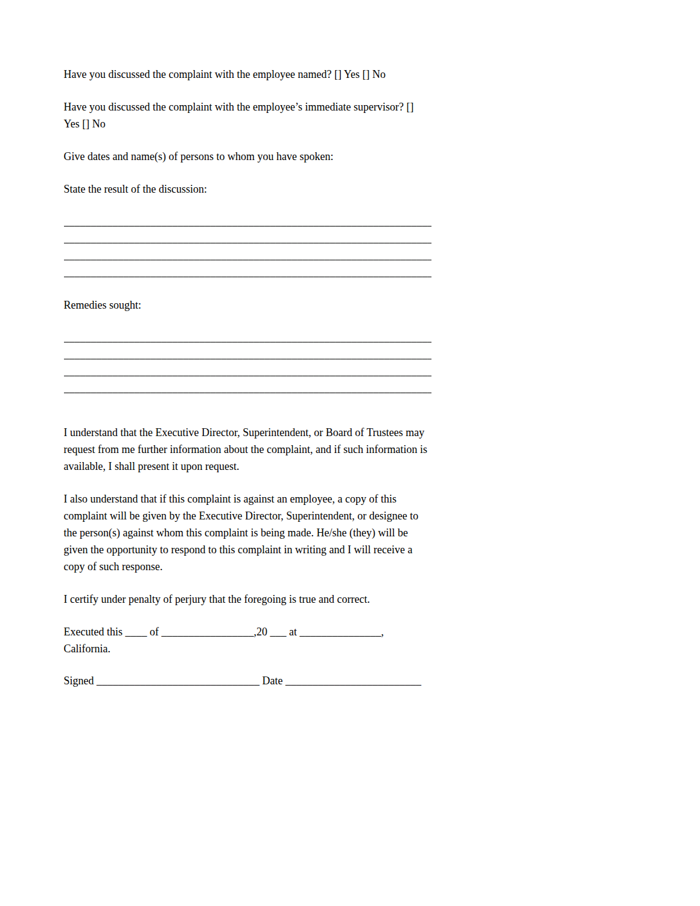Have you discussed the complaint with the employee named? [] Yes [] No
Have you discussed the complaint with the employee’s immediate supervisor? [] Yes [] No
Give dates and name(s) of persons to whom you have spoken:
State the result of the discussion:
_______________________________________________________________________________ _______________________________________________________________________________ _______________________________________________________________________________ _______________________________________________________________________________
Remedies sought:
_______________________________________________________________________________ _______________________________________________________________________________ _______________________________________________________________________________ _______________________________________________________________________________
I understand that the Executive Director, Superintendent, or Board of Trustees may request from me further information about the complaint, and if such information is available, I shall present it upon request.
I also understand that if this complaint is against an employee, a copy of this complaint will be given by the Executive Director, Superintendent, or designee to the person(s) against whom this complaint is being made. He/she (they) will be given the opportunity to respond to this complaint in writing and I will receive a copy of such response.
I certify under penalty of perjury that the foregoing is true and correct.
Executed this ____ of _________________,20 ___ at _______________, California.
Signed ______________________________ Date _________________________